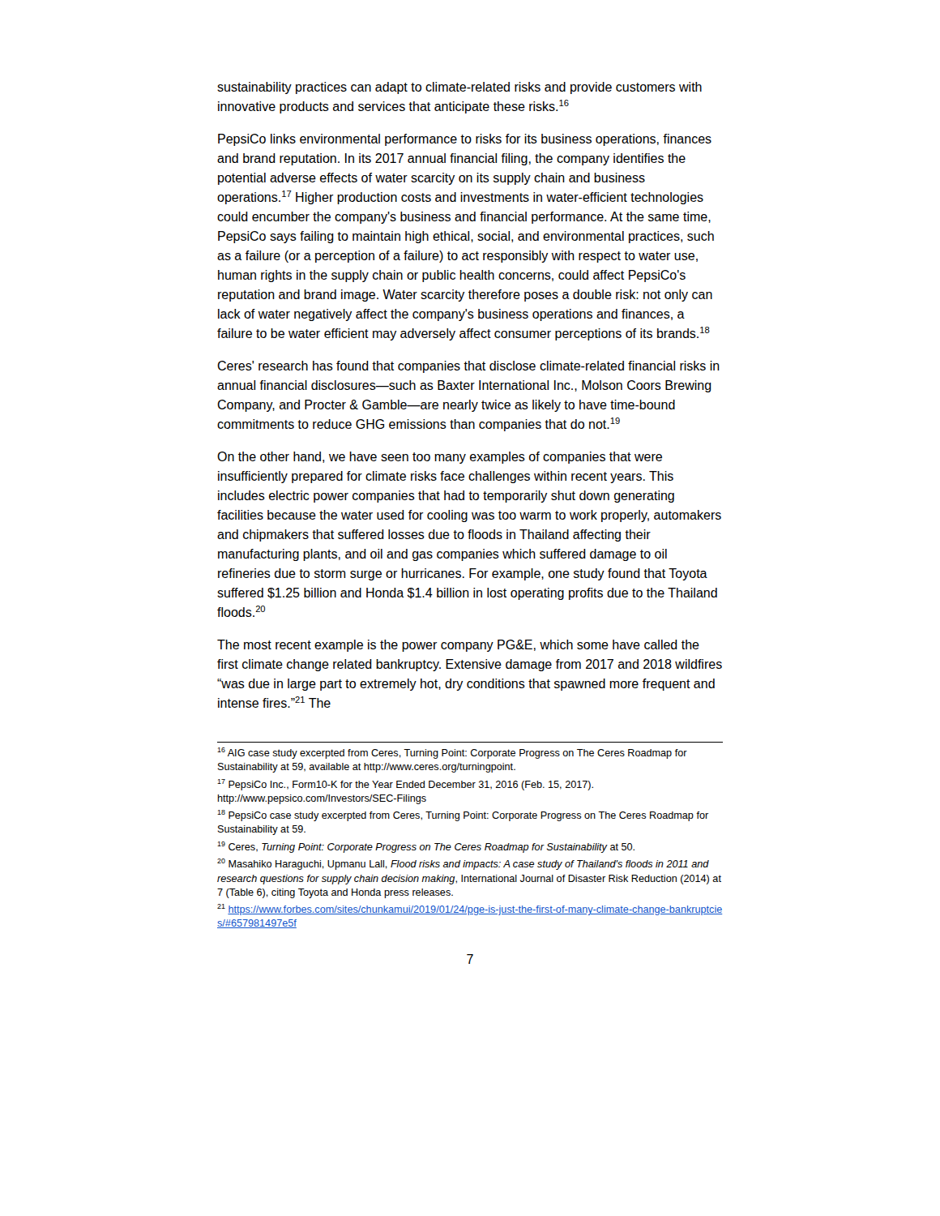sustainability practices can adapt to climate-related risks and provide customers with innovative products and services that anticipate these risks.16
PepsiCo links environmental performance to risks for its business operations, finances and brand reputation. In its 2017 annual financial filing, the company identifies the potential adverse effects of water scarcity on its supply chain and business operations.17 Higher production costs and investments in water-efficient technologies could encumber the company's business and financial performance. At the same time, PepsiCo says failing to maintain high ethical, social, and environmental practices, such as a failure (or a perception of a failure) to act responsibly with respect to water use, human rights in the supply chain or public health concerns, could affect PepsiCo's reputation and brand image. Water scarcity therefore poses a double risk: not only can lack of water negatively affect the company's business operations and finances, a failure to be water efficient may adversely affect consumer perceptions of its brands.18
Ceres' research has found that companies that disclose climate-related financial risks in annual financial disclosures—such as Baxter International Inc., Molson Coors Brewing Company, and Procter & Gamble—are nearly twice as likely to have time-bound commitments to reduce GHG emissions than companies that do not.19
On the other hand, we have seen too many examples of companies that were insufficiently prepared for climate risks face challenges within recent years. This includes electric power companies that had to temporarily shut down generating facilities because the water used for cooling was too warm to work properly, automakers and chipmakers that suffered losses due to floods in Thailand affecting their manufacturing plants, and oil and gas companies which suffered damage to oil refineries due to storm surge or hurricanes. For example, one study found that Toyota suffered $1.25 billion and Honda $1.4 billion in lost operating profits due to the Thailand floods.20
The most recent example is the power company PG&E, which some have called the first climate change related bankruptcy. Extensive damage from 2017 and 2018 wildfires “was due in large part to extremely hot, dry conditions that spawned more frequent and intense fires.”21 The
16 AIG case study excerpted from Ceres, Turning Point: Corporate Progress on The Ceres Roadmap for Sustainability at 59, available at http://www.ceres.org/turningpoint.
17 PepsiCo Inc., Form10-K for the Year Ended December 31, 2016 (Feb. 15, 2017). http://www.pepsico.com/Investors/SEC-Filings
18 PepsiCo case study excerpted from Ceres, Turning Point: Corporate Progress on The Ceres Roadmap for Sustainability at 59.
19 Ceres, Turning Point: Corporate Progress on The Ceres Roadmap for Sustainability at 50.
20 Masahiko Haraguchi, Upmanu Lall, Flood risks and impacts: A case study of Thailand's floods in 2011 and research questions for supply chain decision making, International Journal of Disaster Risk Reduction (2014) at 7 (Table 6), citing Toyota and Honda press releases.
21 https://www.forbes.com/sites/chunkamui/2019/01/24/pge-is-just-the-first-of-many-climate-change-bankruptcies/#657981497e5f
7